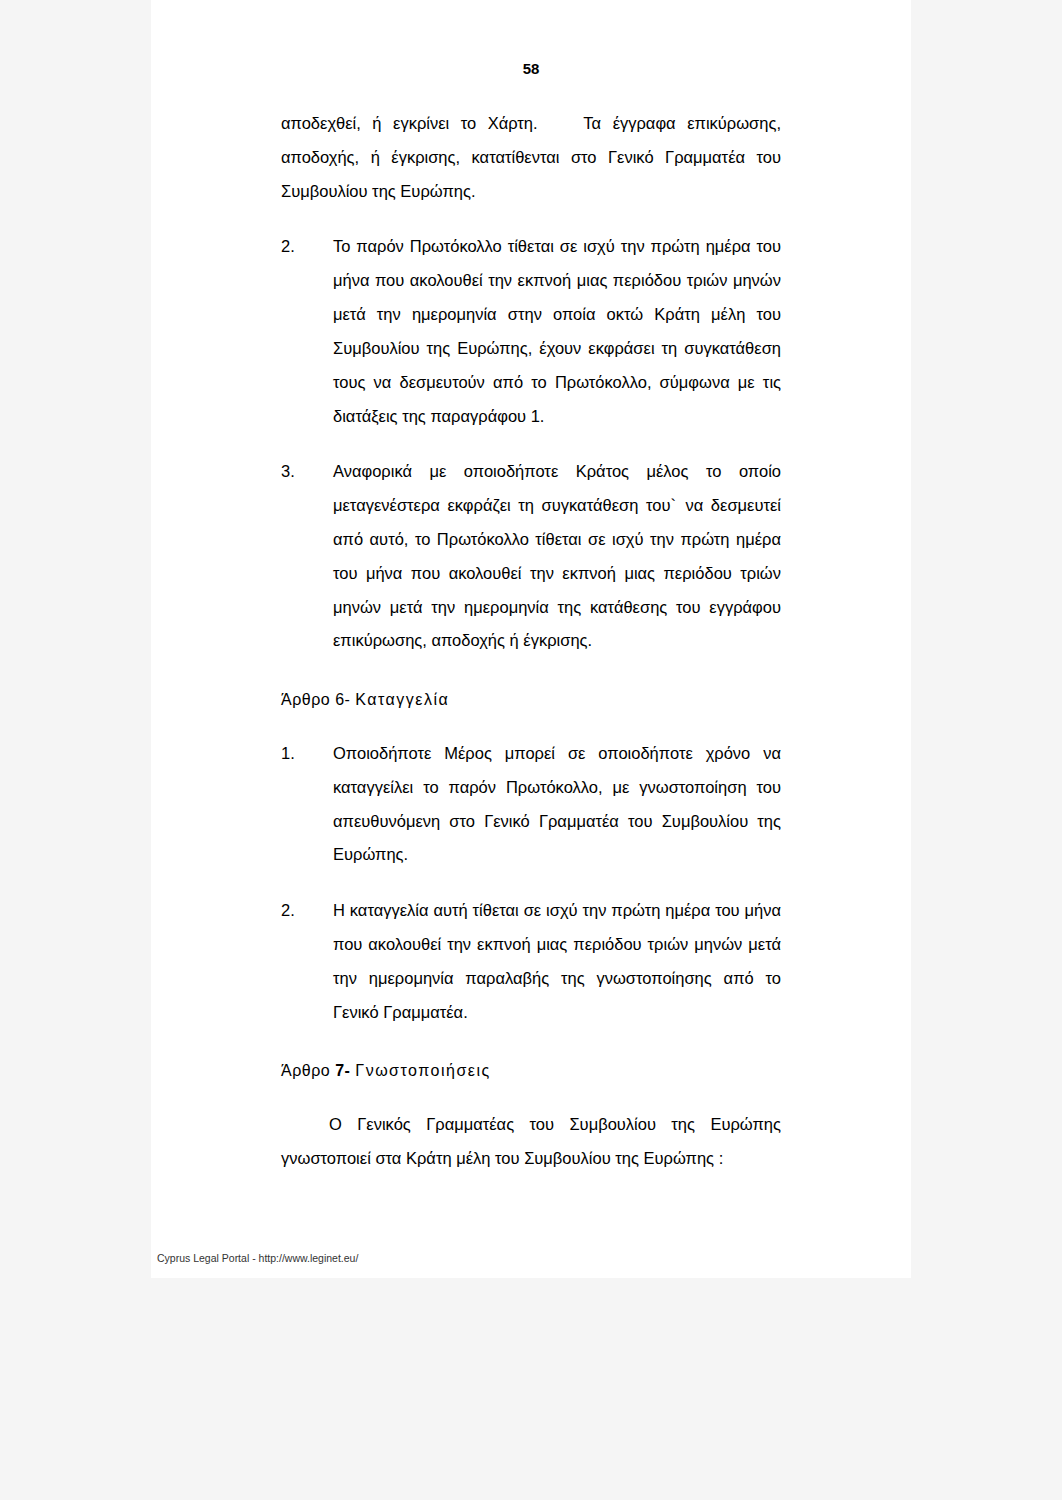58
αποδεχθεί, ή εγκρίνει το Χάρτη. Τα έγγραφα επικύρωσης, αποδοχής, ή έγκρισης, κατατίθενται στο Γενικό Γραμματέα του Συμβουλίου της Ευρώπης.
2. To παρόν Πρωτόκολλο τίθεται σε ισχύ την πρώτη ημέρα του μήνα που ακολουθεί την εκπνοή μιας περιόδου τριών μηνών μετά την ημερομηνία στην οποία οκτώ Κράτη μέλη του Συμβουλίου της Ευρώπης, έχουν εκφράσει τη συγκατάθεση τους να δεσμευτούν από το Πρωτόκολλο, σύμφωνα με τις διατάξεις της παραγράφου 1.
3. Αναφορικά με οποιοδήποτε Κράτος μέλος το οποίο μεταγενέστερα εκφράζει τη συγκατάθεση του` να δεσμευτεί από αυτό, το Πρωτόκολλο τίθεται σε ισχύ την πρώτη ημέρα του μήνα που ακολουθεί την εκπνοή μιας περιόδου τριών μηνών μετά την ημερομηνία της κατάθεσης του εγγράφου επικύρωσης, αποδοχής ή έγκρισης.
Άρθρο 6- Καταγγελία
1. Οποιοδήποτε Μέρος μπορεί σε οποιοδήποτε χρόνο να καταγγείλει το παρόν Πρωτόκολλο, με γνωστοποίηση του απευθυνόμενη στο Γενικό Γραμματέα του Συμβουλίου της Ευρώπης.
2. Η καταγγελία αυτή τίθεται σε ισχύ την πρώτη ημέρα του μήνα που ακολουθεί την εκπνοή μιας περιόδου τριών μηνών μετά την ημερομηνία παραλαβής της γνωστοποίησης από το Γενικό Γραμματέα.
Άρθρο 7- Γνωστοποιήσεις
Ο Γενικός Γραμματέας του Συμβουλίου της Ευρώπης γνωστοποιεί στα Κράτη μέλη του Συμβουλίου της Ευρώπης :
Cyprus Legal Portal - http://www.leginet.eu/